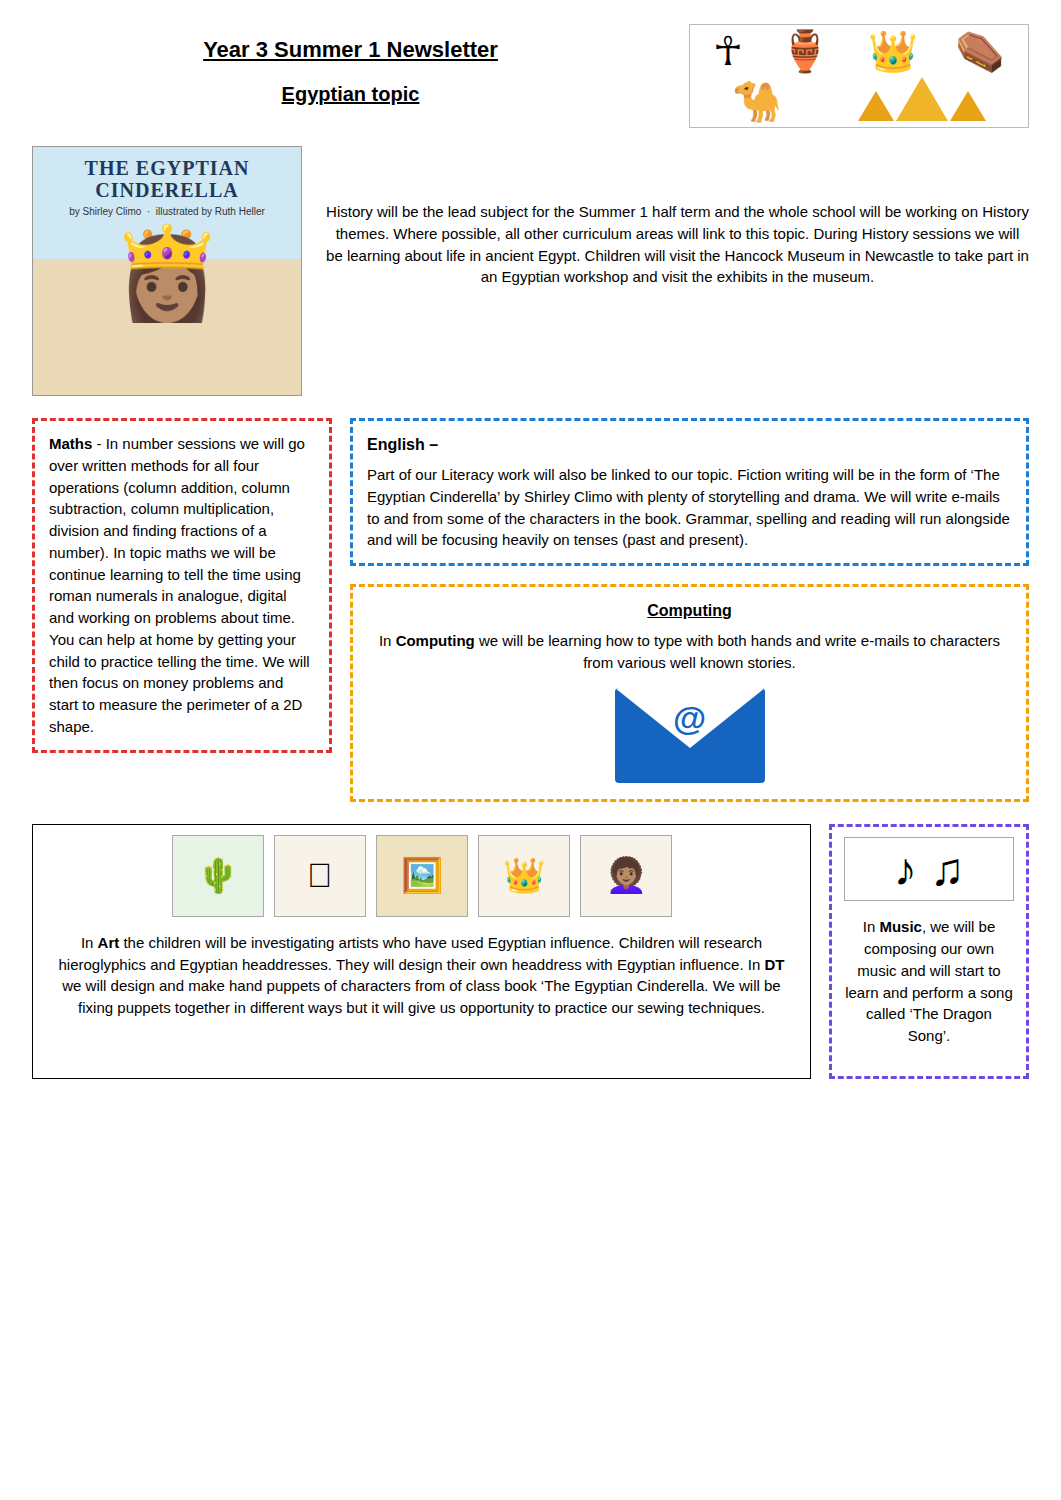Year 3 Summer 1 Newsletter
Egyptian topic
☥ 🏺 👑 ⚰️
🐪
THE EGYPTIAN
CINDERELLA
by Shirley Climo · illustrated by Ruth Heller
👸🏽
History will be the lead subject for the Summer 1 half term and the whole school will be working on History themes. Where possible, all other curriculum areas will link to this topic. During History sessions we will be learning about life in ancient Egypt. Children will visit the Hancock Museum in Newcastle to take part in an Egyptian workshop and visit the exhibits in the museum.
Maths - In number sessions we will go over written methods for all four operations (column addition, column subtraction, column multiplication, division and finding fractions of a number). In topic maths we will be continue learning to tell the time using roman numerals in analogue, digital and working on problems about time. You can help at home by getting your child to practice telling the time. We will then focus on money problems and start to measure the perimeter of a 2D shape.
English –
Part of our Literacy work will also be linked to our topic. Fiction writing will be in the form of ‘The Egyptian Cinderella’ by Shirley Climo with plenty of storytelling and drama. We will write e-mails to and from some of the characters in the book. Grammar, spelling and reading will run alongside and will be focusing heavily on tenses (past and present).
Computing
In Computing we will be learning how to type with both hands and write e-mails to characters from various well known stories.
@
🌵
𓂀
🖼️
👑
👩🏽‍🦱
In Art the children will be investigating artists who have used Egyptian influence. Children will research hieroglyphics and Egyptian headdresses. They will design their own headdress with Egyptian influence. In DT we will design and make hand puppets of characters from of class book ‘The Egyptian Cinderella. We will be fixing puppets together in different ways but it will give us opportunity to practice our sewing techniques.
♪ ♫
In Music, we will be composing our own music and will start to learn and perform a song called ‘The Dragon Song’.